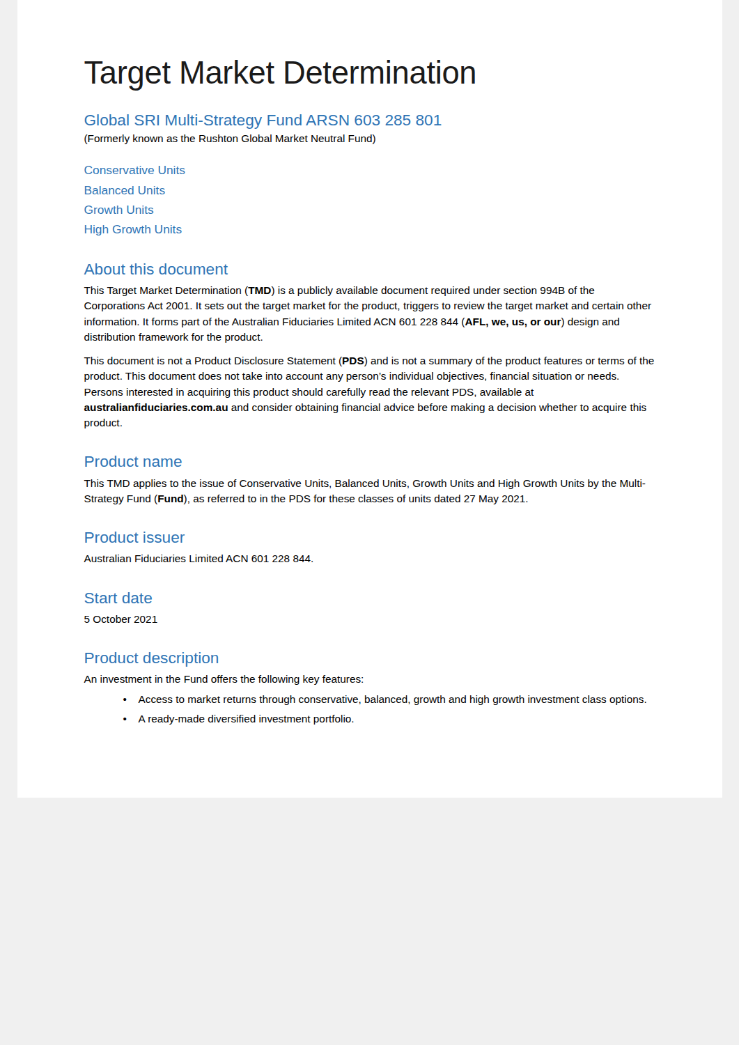Target Market Determination
Global SRI Multi-Strategy Fund ARSN 603 285 801
(Formerly known as the Rushton Global Market Neutral Fund)
Conservative Units
Balanced Units
Growth Units
High Growth Units
About this document
This Target Market Determination (TMD) is a publicly available document required under section 994B of the Corporations Act 2001. It sets out the target market for the product, triggers to review the target market and certain other information. It forms part of the Australian Fiduciaries Limited ACN 601 228 844 (AFL, we, us, or our) design and distribution framework for the product.
This document is not a Product Disclosure Statement (PDS) and is not a summary of the product features or terms of the product. This document does not take into account any person’s individual objectives, financial situation or needs. Persons interested in acquiring this product should carefully read the relevant PDS, available at australianfiduciaries.com.au and consider obtaining financial advice before making a decision whether to acquire this product.
Product name
This TMD applies to the issue of Conservative Units, Balanced Units, Growth Units and High Growth Units by the Multi-Strategy Fund (Fund), as referred to in the PDS for these classes of units dated 27 May 2021.
Product issuer
Australian Fiduciaries Limited ACN 601 228 844.
Start date
5 October 2021
Product description
An investment in the Fund offers the following key features:
Access to market returns through conservative, balanced, growth and high growth investment class options.
A ready-made diversified investment portfolio.